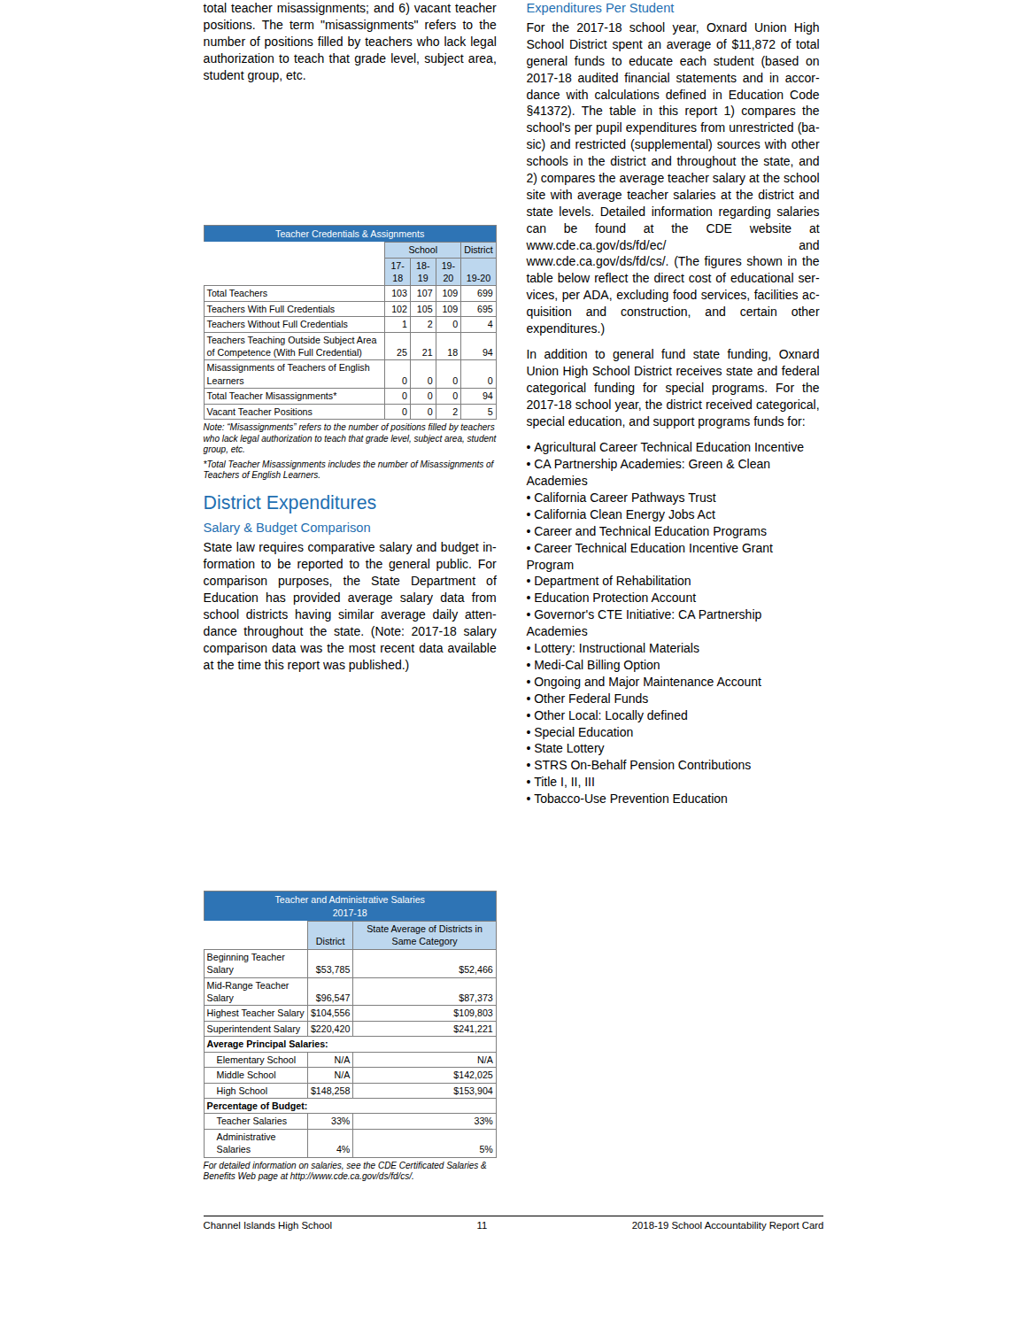total teacher misassignments; and 6) vacant teacher positions. The term "misassignments" refers to the number of positions filled by teachers who lack legal authorization to teach that grade level, subject area, student group, etc.
Teacher Credentials & Assignments
| | School | District |
| --- | --- | --- |
| | 17-18 | 18-19 | 19-20 | 19-20 |
| Total Teachers | 103 | 107 | 109 | 699 |
| Teachers With Full Credentials | 102 | 105 | 109 | 695 |
| Teachers Without Full Credentials | 1 | 2 | 0 | 4 |
| Teachers Teaching Outside Subject Area of Competence (With Full Credential) | 25 | 21 | 18 | 94 |
| Misassignments of Teachers of English Learners | 0 | 0 | 0 | 0 |
| Total Teacher Misassignments* | 0 | 0 | 0 | 94 |
| Vacant Teacher Positions | 0 | 0 | 2 | 5 |
Note: “Misassignments” refers to the number of positions filled by teachers who lack legal authorization to teach that grade level, subject area, student group, etc.
*Total Teacher Misassignments includes the number of Misassignments of Teachers of English Learners.
District Expenditures
Salary & Budget Comparison
State law requires comparative salary and budget information to be reported to the general public. For comparison purposes, the State Department of Education has provided average salary data from school districts having similar average daily attendance throughout the state. (Note: 2017-18 salary comparison data was the most recent data available at the time this report was published.)
Teacher and Administrative Salaries 2017-18
| | District | State Average of Districts in Same Category |
| --- | --- | --- |
| Beginning Teacher Salary | $53,785 | $52,466 |
| Mid-Range Teacher Salary | $96,547 | $87,373 |
| Highest Teacher Salary | $104,556 | $109,803 |
| Superintendent Salary | $220,420 | $241,221 |
| Average Principal Salaries: |
| Elementary School | N/A | N/A |
| Middle School | N/A | $142,025 |
| High School | $148,258 | $153,904 |
| Percentage of Budget: |
| Teacher Salaries | 33% | 33% |
| Administrative Salaries | 4% | 5% |
For detailed information on salaries, see the CDE Certificated Salaries & Benefits Web page at http://www.cde.ca.gov/ds/fd/cs/.
Expenditures Per Student
For the 2017-18 school year, Oxnard Union High School District spent an average of $11,872 of total general funds to educate each student (based on 2017-18 audited financial statements and in accordance with calculations defined in Education Code §41372). The table in this report 1) compares the school's per pupil expenditures from unrestricted (basic) and restricted (supplemental) sources with other schools in the district and throughout the state, and 2) compares the average teacher salary at the school site with average teacher salaries at the district and state levels. Detailed information regarding salaries can be found at the CDE website at www.cde.ca.gov/ds/fd/ec/ and www.cde.ca.gov/ds/fd/cs/. (The figures shown in the table below reflect the direct cost of educational services, per ADA, excluding food services, facilities acquisition and construction, and certain other expenditures.)
In addition to general fund state funding, Oxnard Union High School District receives state and federal categorical funding for special programs. For the 2017-18 school year, the district received categorical, special education, and support programs funds for:
Agricultural Career Technical Education Incentive
CA Partnership Academies: Green & Clean Academies
California Career Pathways Trust
California Clean Energy Jobs Act
Career and Technical Education Programs
Career Technical Education Incentive Grant Program
Department of Rehabilitation
Education Protection Account
Governor's CTE Initiative: CA Partnership Academies
Lottery: Instructional Materials
Medi-Cal Billing Option
Ongoing and Major Maintenance Account
Other Federal Funds
Other Local: Locally defined
Special Education
State Lottery
STRS On-Behalf Pension Contributions
Title I, II, III
Tobacco-Use Prevention Education
Channel Islands High School 11 2018-19 School Accountability Report Card